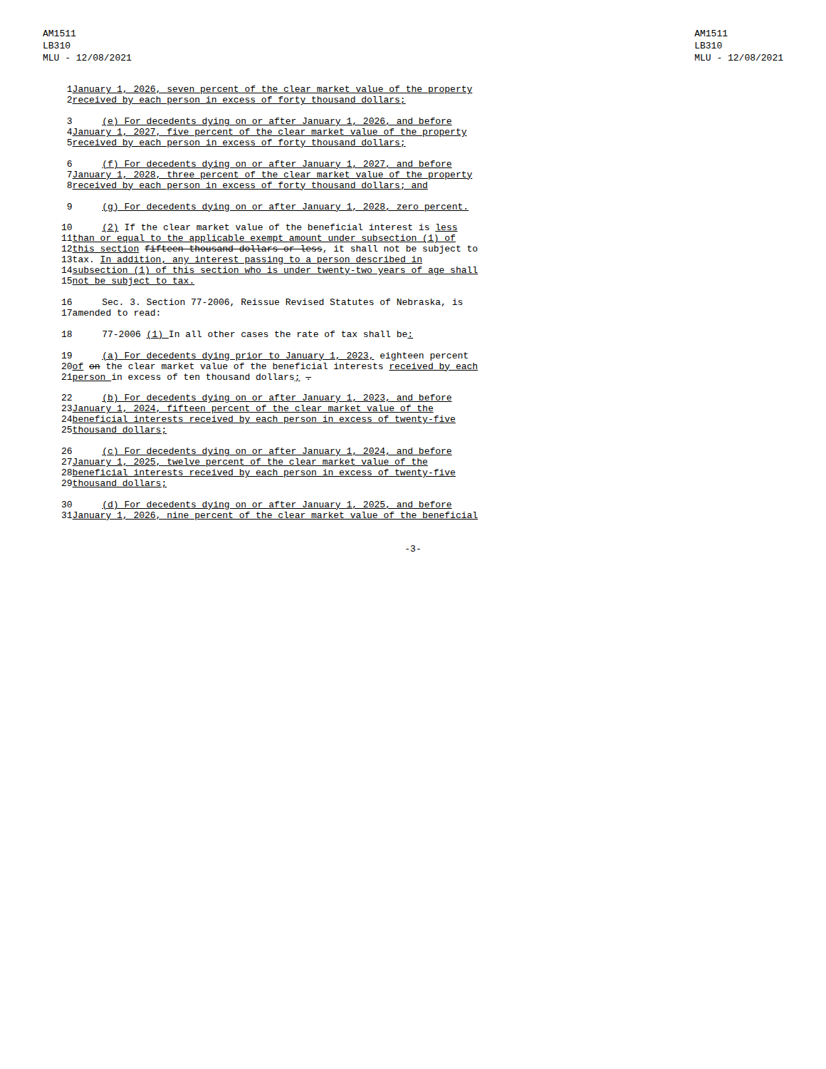AM1511 LB310 MLU - 12/08/2021
AM1511 LB310 MLU - 12/08/2021
| 1 | January 1, 2026, seven percent of the clear market value of the property |
| 2 | received by each person in excess of forty thousand dollars; |
| 3 | (e) For decedents dying on or after January 1, 2026, and before |
| 4 | January 1, 2027, five percent of the clear market value of the property |
| 5 | received by each person in excess of forty thousand dollars; |
| 6 | (f) For decedents dying on or after January 1, 2027, and before |
| 7 | January 1, 2028, three percent of the clear market value of the property |
| 8 | received by each person in excess of forty thousand dollars; and |
| 9 | (g) For decedents dying on or after January 1, 2028, zero percent. |
| 10 | (2) If the clear market value of the beneficial interest is less |
| 11 | than or equal to the applicable exempt amount under subsection (1) of |
| 12 | this section fifteen thousand dollars or less , it shall not be subject to |
| 13 | tax. In addition, any interest passing to a person described in |
| 14 | subsection (1) of this section who is under twenty-two years of age shall |
| 15 | not be subject to tax. |
| 16 | Sec. 3. Section 77-2006, Reissue Revised Statutes of Nebraska, is |
| 17 | amended to read: |
| 18 | 77-2006 (1) In all other cases the rate of tax shall be : |
| 19 | (a) For decedents dying prior to January 1, 2023, eighteen percent |
| 20 | of on the clear market value of the beneficial interests received by each |
| 21 | person in excess of ten thousand dollars ; . |
| 22 | (b) For decedents dying on or after January 1, 2023, and before |
| 23 | January 1, 2024, fifteen percent of the clear market value of the |
| 24 | beneficial interests received by each person in excess of twenty-five |
| 25 | thousand dollars; |
| 26 | (c) For decedents dying on or after January 1, 2024, and before |
| 27 | January 1, 2025, twelve percent of the clear market value of the |
| 28 | beneficial interests received by each person in excess of twenty-five |
| 29 | thousand dollars; |
| 30 | (d) For decedents dying on or after January 1, 2025, and before |
| 31 | January 1, 2026, nine percent of the clear market value of the beneficial |
-3-